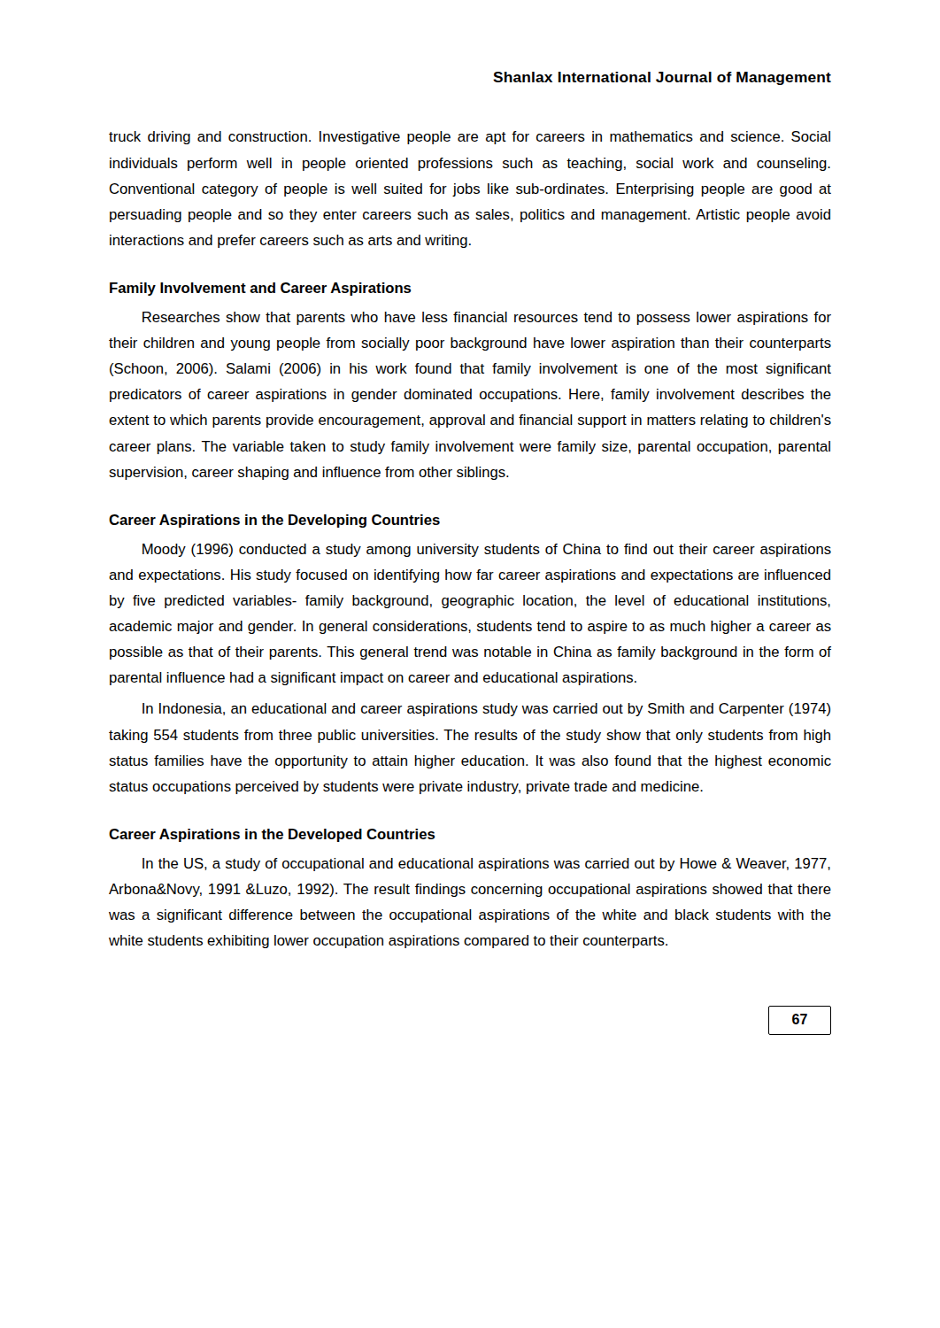Shanlax International Journal of Management
truck driving and construction. Investigative people are apt for careers in mathematics and science. Social individuals perform well in people oriented professions such as teaching, social work and counseling. Conventional category of people is well suited for jobs like sub-ordinates. Enterprising people are good at persuading people and so they enter careers such as sales, politics and management. Artistic people avoid interactions and prefer careers such as arts and writing.
Family Involvement and Career Aspirations
Researches show that parents who have less financial resources tend to possess lower aspirations for their children and young people from socially poor background have lower aspiration than their counterparts (Schoon, 2006). Salami (2006) in his work found that family involvement is one of the most significant predicators of career aspirations in gender dominated occupations. Here, family involvement describes the extent to which parents provide encouragement, approval and financial support in matters relating to children's career plans. The variable taken to study family involvement were family size, parental occupation, parental supervision, career shaping and influence from other siblings.
Career Aspirations in the Developing Countries
Moody (1996) conducted a study among university students of China to find out their career aspirations and expectations. His study focused on identifying how far career aspirations and expectations are influenced by five predicted variables- family background, geographic location, the level of educational institutions, academic major and gender. In general considerations, students tend to aspire to as much higher a career as possible as that of their parents. This general trend was notable in China as family background in the form of parental influence had a significant impact on career and educational aspirations.
In Indonesia, an educational and career aspirations study was carried out by Smith and Carpenter (1974) taking 554 students from three public universities. The results of the study show that only students from high status families have the opportunity to attain higher education. It was also found that the highest economic status occupations perceived by students were private industry, private trade and medicine.
Career Aspirations in the Developed Countries
In the US, a study of occupational and educational aspirations was carried out by Howe & Weaver, 1977, Arbona&Novy, 1991 &Luzo, 1992). The result findings concerning occupational aspirations showed that there was a significant difference between the occupational aspirations of the white and black students with the white students exhibiting lower occupation aspirations compared to their counterparts.
67